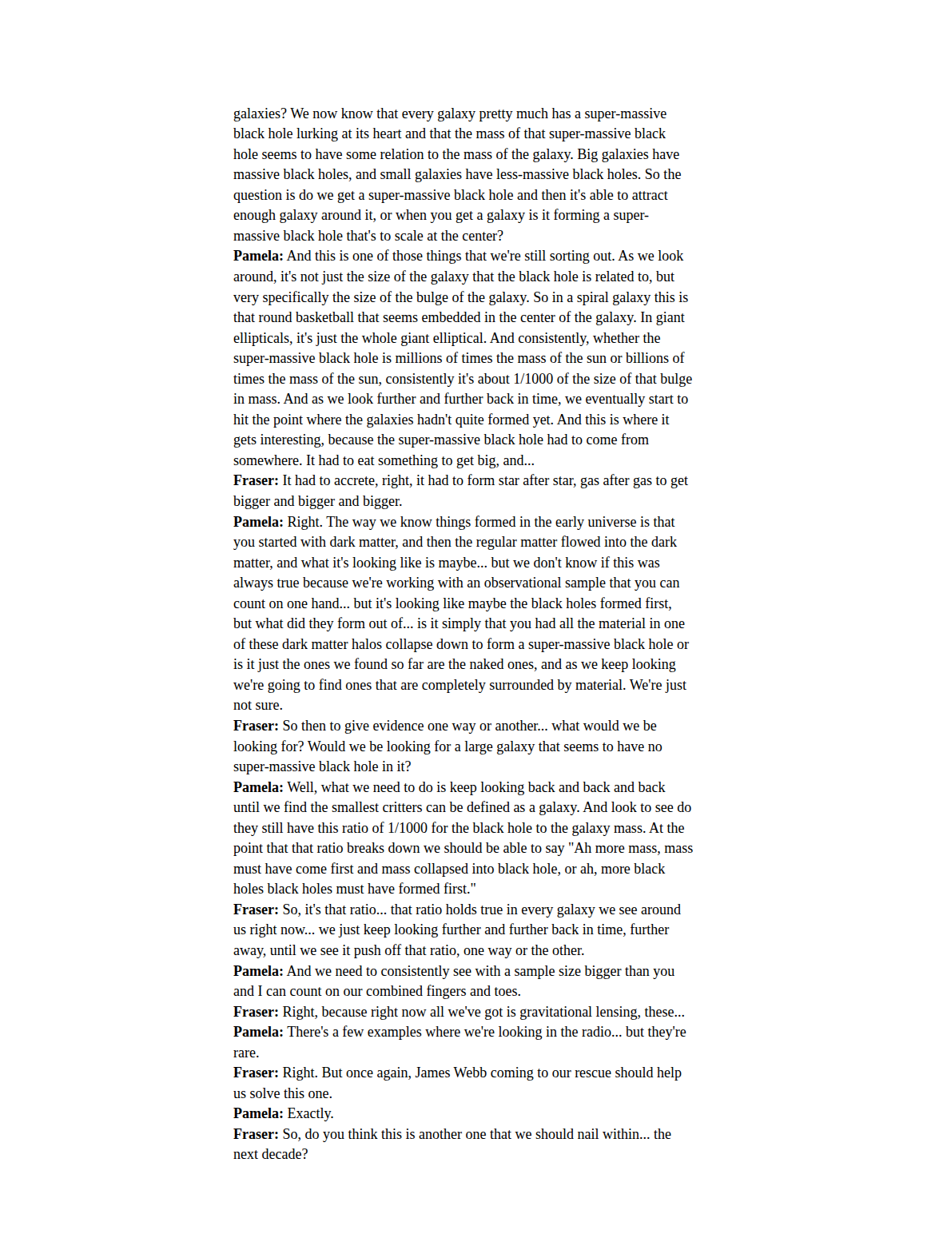galaxies? We now know that every galaxy pretty much has a super-massive black hole lurking at its heart and that the mass of that super-massive black hole seems to have some relation to the mass of the galaxy. Big galaxies have massive black holes, and small galaxies have less-massive black holes. So the question is do we get a super-massive black hole and then it's able to attract enough galaxy around it, or when you get a galaxy is it forming a super-massive black hole that's to scale at the center?
Pamela: And this is one of those things that we're still sorting out. As we look around, it's not just the size of the galaxy that the black hole is related to, but very specifically the size of the bulge of the galaxy. So in a spiral galaxy this is that round basketball that seems embedded in the center of the galaxy. In giant ellipticals, it's just the whole giant elliptical. And consistently, whether the super-massive black hole is millions of times the mass of the sun or billions of times the mass of the sun, consistently it's about 1/1000 of the size of that bulge in mass. And as we look further and further back in time, we eventually start to hit the point where the galaxies hadn't quite formed yet. And this is where it gets interesting, because the super-massive black hole had to come from somewhere. It had to eat something to get big, and...
Fraser: It had to accrete, right, it had to form star after star, gas after gas to get bigger and bigger and bigger.
Pamela: Right. The way we know things formed in the early universe is that you started with dark matter, and then the regular matter flowed into the dark matter, and what it's looking like is maybe... but we don't know if this was always true because we're working with an observational sample that you can count on one hand... but it's looking like maybe the black holes formed first, but what did they form out of... is it simply that you had all the material in one of these dark matter halos collapse down to form a super-massive black hole or is it just the ones we found so far are the naked ones, and as we keep looking we're going to find ones that are completely surrounded by material. We're just not sure.
Fraser: So then to give evidence one way or another... what would we be looking for? Would we be looking for a large galaxy that seems to have no super-massive black hole in it?
Pamela: Well, what we need to do is keep looking back and back and back until we find the smallest critters can be defined as a galaxy. And look to see do they still have this ratio of 1/1000 for the black hole to the galaxy mass. At the point that that ratio breaks down we should be able to say "Ah more mass, mass must have come first and mass collapsed into black hole, or ah, more black holes black holes must have formed first."
Fraser: So, it's that ratio... that ratio holds true in every galaxy we see around us right now... we just keep looking further and further back in time, further away, until we see it push off that ratio, one way or the other.
Pamela: And we need to consistently see with a sample size bigger than you and I can count on our combined fingers and toes.
Fraser: Right, because right now all we've got is gravitational lensing, these...
Pamela: There's a few examples where we're looking in the radio... but they're rare.
Fraser: Right. But once again, James Webb coming to our rescue should help us solve this one.
Pamela: Exactly.
Fraser: So, do you think this is another one that we should nail within... the next decade?